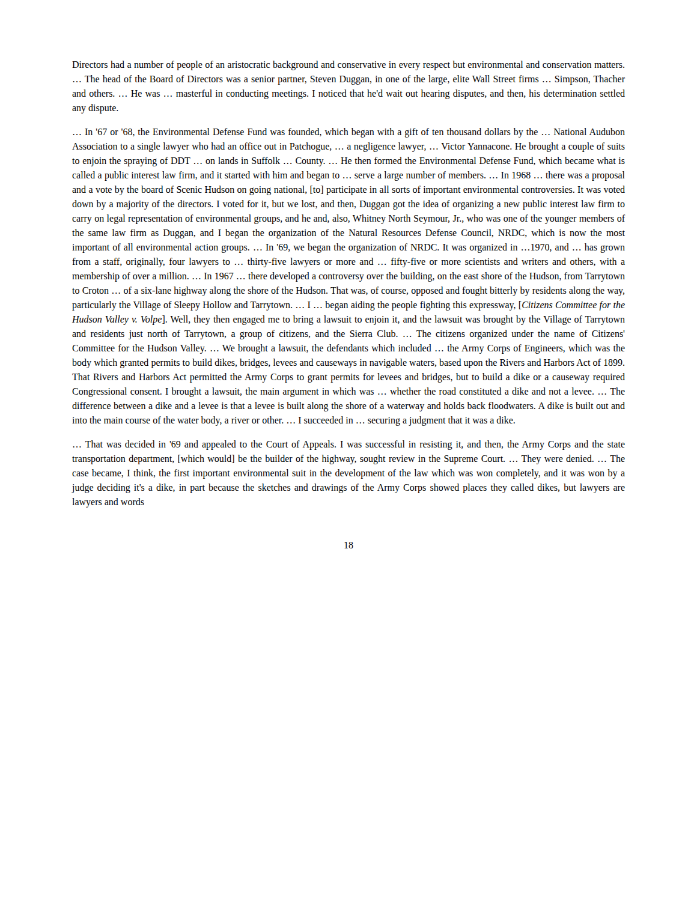Directors had a number of people of an aristocratic background and conservative in every respect but environmental and conservation matters. … The head of the Board of Directors was a senior partner, Steven Duggan, in one of the large, elite Wall Street firms … Simpson, Thacher and others. … He was … masterful in conducting meetings. I noticed that he'd wait out hearing disputes, and then, his determination settled any dispute.
… In '67 or '68, the Environmental Defense Fund was founded, which began with a gift of ten thousand dollars by the … National Audubon Association to a single lawyer who had an office out in Patchogue, … a negligence lawyer, … Victor Yannacone. He brought a couple of suits to enjoin the spraying of DDT … on lands in Suffolk … County. … He then formed the Environmental Defense Fund, which became what is called a public interest law firm, and it started with him and began to … serve a large number of members. … In 1968 … there was a proposal and a vote by the board of Scenic Hudson on going national, [to] participate in all sorts of important environmental controversies. It was voted down by a majority of the directors. I voted for it, but we lost, and then, Duggan got the idea of organizing a new public interest law firm to carry on legal representation of environmental groups, and he and, also, Whitney North Seymour, Jr., who was one of the younger members of the same law firm as Duggan, and I began the organization of the Natural Resources Defense Council, NRDC, which is now the most important of all environmental action groups. … In '69, we began the organization of NRDC. It was organized in …1970, and … has grown from a staff, originally, four lawyers to … thirty-five lawyers or more and … fifty-five or more scientists and writers and others, with a membership of over a million. … In 1967 … there developed a controversy over the building, on the east shore of the Hudson, from Tarrytown to Croton … of a six-lane highway along the shore of the Hudson. That was, of course, opposed and fought bitterly by residents along the way, particularly the Village of Sleepy Hollow and Tarrytown. … I … began aiding the people fighting this expressway, [Citizens Committee for the Hudson Valley v. Volpe]. Well, they then engaged me to bring a lawsuit to enjoin it, and the lawsuit was brought by the Village of Tarrytown and residents just north of Tarrytown, a group of citizens, and the Sierra Club. … The citizens organized under the name of Citizens' Committee for the Hudson Valley. … We brought a lawsuit, the defendants which included … the Army Corps of Engineers, which was the body which granted permits to build dikes, bridges, levees and causeways in navigable waters, based upon the Rivers and Harbors Act of 1899. That Rivers and Harbors Act permitted the Army Corps to grant permits for levees and bridges, but to build a dike or a causeway required Congressional consent. I brought a lawsuit, the main argument in which was … whether the road constituted a dike and not a levee. … The difference between a dike and a levee is that a levee is built along the shore of a waterway and holds back floodwaters. A dike is built out and into the main course of the water body, a river or other. … I succeeded in … securing a judgment that it was a dike.
… That was decided in '69 and appealed to the Court of Appeals. I was successful in resisting it, and then, the Army Corps and the state transportation department, [which would] be the builder of the highway, sought review in the Supreme Court. … They were denied. … The case became, I think, the first important environmental suit in the development of the law which was won completely, and it was won by a judge deciding it's a dike, in part because the sketches and drawings of the Army Corps showed places they called dikes, but lawyers are lawyers and words
18